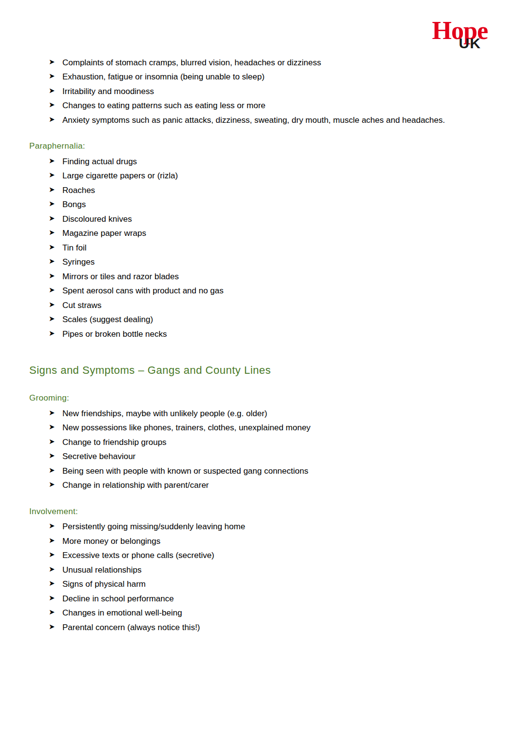Hope UK
Complaints of stomach cramps, blurred vision, headaches or dizziness
Exhaustion, fatigue or insomnia (being unable to sleep)
Irritability and moodiness
Changes to eating patterns such as eating less or more
Anxiety symptoms such as panic attacks, dizziness, sweating, dry mouth, muscle aches and headaches.
Paraphernalia:
Finding actual drugs
Large cigarette papers or (rizla)
Roaches
Bongs
Discoloured knives
Magazine paper wraps
Tin foil
Syringes
Mirrors or tiles and razor blades
Spent aerosol cans with product and no gas
Cut straws
Scales (suggest dealing)
Pipes or broken bottle necks
Signs and Symptoms – Gangs and County Lines
Grooming:
New friendships, maybe with unlikely people (e.g. older)
New possessions like phones, trainers, clothes, unexplained money
Change to friendship groups
Secretive behaviour
Being seen with people with known or suspected gang connections
Change in relationship with parent/carer
Involvement:
Persistently going missing/suddenly leaving home
More money or belongings
Excessive texts or phone calls (secretive)
Unusual relationships
Signs of physical harm
Decline in school performance
Changes in emotional well-being
Parental concern (always notice this!)